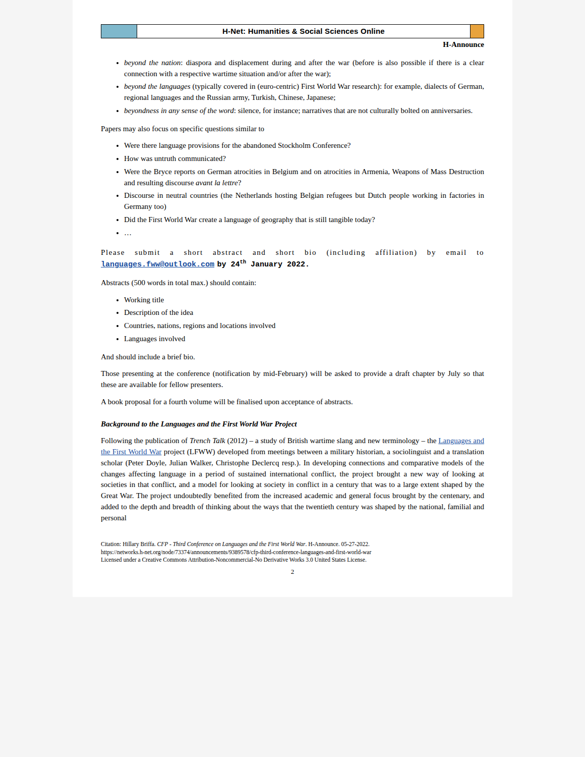H-Net: Humanities & Social Sciences Online
H-Announce
beyond the nation: diaspora and displacement during and after the war (before is also possible if there is a clear connection with a respective wartime situation and/or after the war);
beyond the languages (typically covered in (euro-centric) First World War research): for example, dialects of German, regional languages and the Russian army, Turkish, Chinese, Japanese;
beyondness in any sense of the word: silence, for instance; narratives that are not culturally bolted on anniversaries.
Papers may also focus on specific questions similar to
Were there language provisions for the abandoned Stockholm Conference?
How was untruth communicated?
Were the Bryce reports on German atrocities in Belgium and on atrocities in Armenia, Weapons of Mass Destruction and resulting discourse avant la lettre?
Discourse in neutral countries (the Netherlands hosting Belgian refugees but Dutch people working in factories in Germany too)
Did the First World War create a language of geography that is still tangible today?
…
Please submit a short abstract and short bio (including affiliation) by email to languages.fww@outlook.com by 24th January 2022.
Abstracts (500 words in total max.) should contain:
Working title
Description of the idea
Countries, nations, regions and locations involved
Languages involved
And should include a brief bio.
Those presenting at the conference (notification by mid-February) will be asked to provide a draft chapter by July so that these are available for fellow presenters.
A book proposal for a fourth volume will be finalised upon acceptance of abstracts.
Background to the Languages and the First World War Project
Following the publication of Trench Talk (2012) – a study of British wartime slang and new terminology – the Languages and the First World War project (LFWW) developed from meetings between a military historian, a sociolinguist and a translation scholar (Peter Doyle, Julian Walker, Christophe Declercq resp.). In developing connections and comparative models of the changes affecting language in a period of sustained international conflict, the project brought a new way of looking at societies in that conflict, and a model for looking at society in conflict in a century that was to a large extent shaped by the Great War. The project undoubtedly benefited from the increased academic and general focus brought by the centenary, and added to the depth and breadth of thinking about the ways that the twentieth century was shaped by the national, familial and personal
Citation: Hillary Briffa. CFP - Third Conference on Languages and the First World War. H-Announce. 05-27-2022.
https://networks.h-net.org/node/73374/announcements/9389578/cfp-third-conference-languages-and-first-world-war
Licensed under a Creative Commons Attribution-Noncommercial-No Derivative Works 3.0 United States License.
2